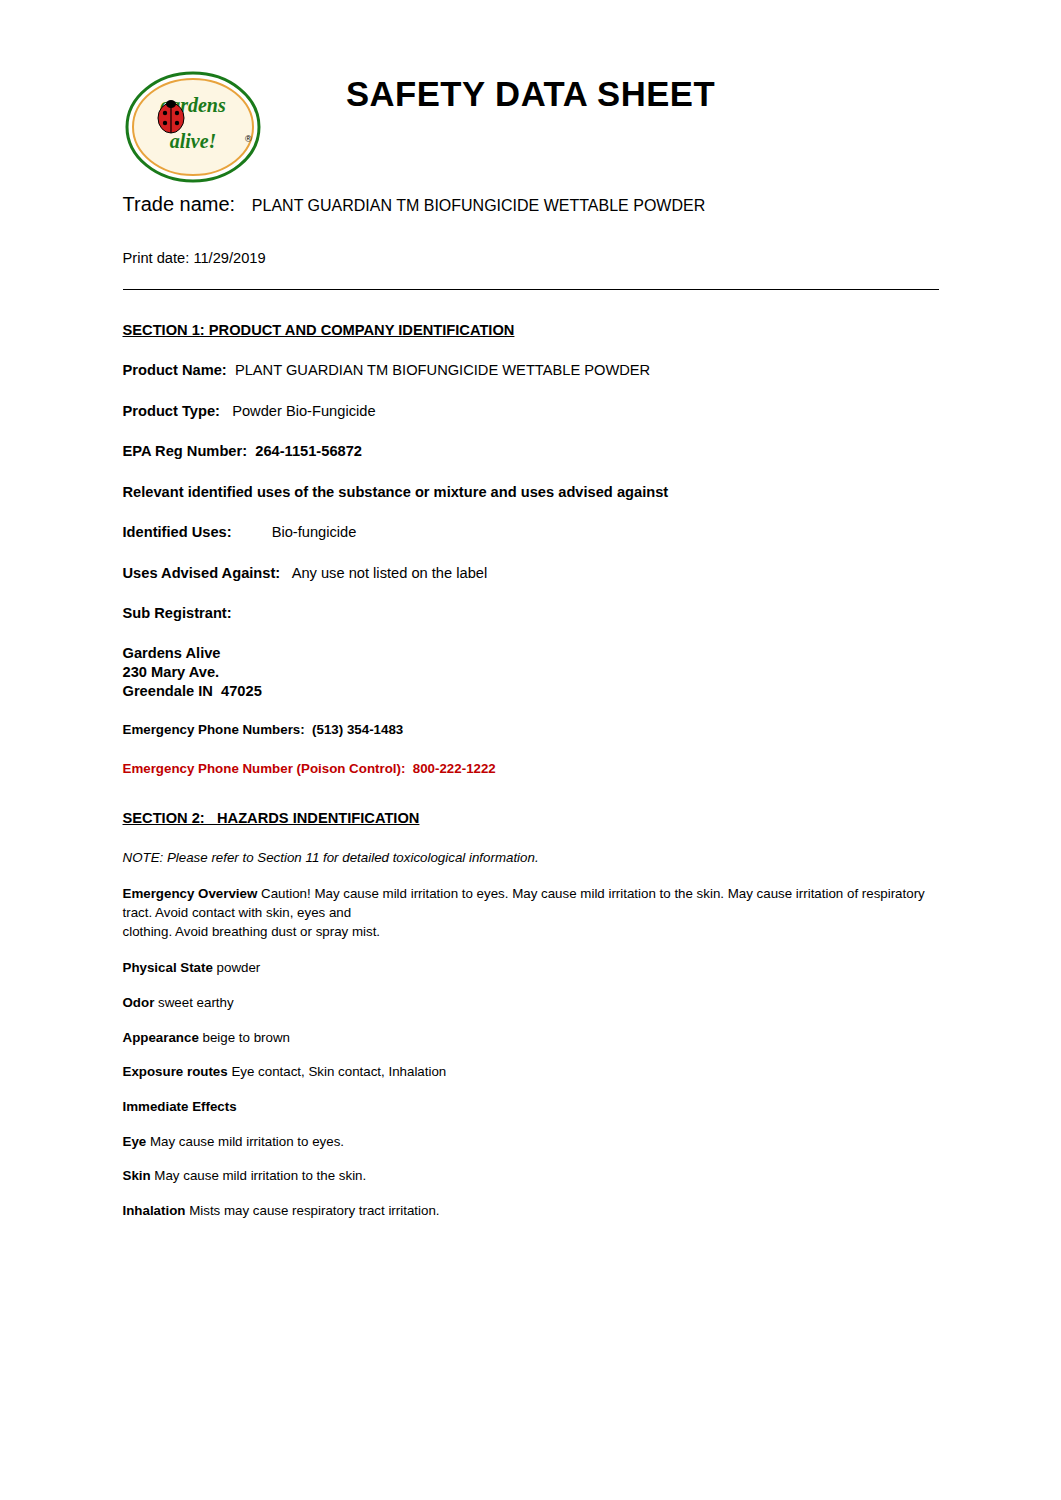gardens alive! ®
SAFETY DATA SHEET
Trade name: PLANT GUARDIAN TM BIOFUNGICIDE WETTABLE POWDER
Print date: 11/29/2019
SECTION 1: PRODUCT AND COMPANY IDENTIFICATION
Product Name: PLANT GUARDIAN TM BIOFUNGICIDE WETTABLE POWDER
Product Type: Powder Bio-Fungicide
EPA Reg Number: 264-1151-56872
Relevant identified uses of the substance or mixture and uses advised against
Identified Uses: Bio-fungicide
Uses Advised Against: Any use not listed on the label
Sub Registrant:
Gardens Alive
230 Mary Ave.
Greendale IN 47025
Emergency Phone Numbers: (513) 354-1483
Emergency Phone Number (Poison Control): 800-222-1222
SECTION 2: HAZARDS INDENTIFICATION
NOTE: Please refer to Section 11 for detailed toxicological information.
Emergency Overview Caution! May cause mild irritation to eyes. May cause mild irritation to the skin. May cause irritation of respiratory tract. Avoid contact with skin, eyes and
clothing. Avoid breathing dust or spray mist.
Physical State powder
Odor sweet earthy
Appearance beige to brown
Exposure routes Eye contact, Skin contact, Inhalation
Immediate Effects
Eye May cause mild irritation to eyes.
Skin May cause mild irritation to the skin.
Inhalation Mists may cause respiratory tract irritation.